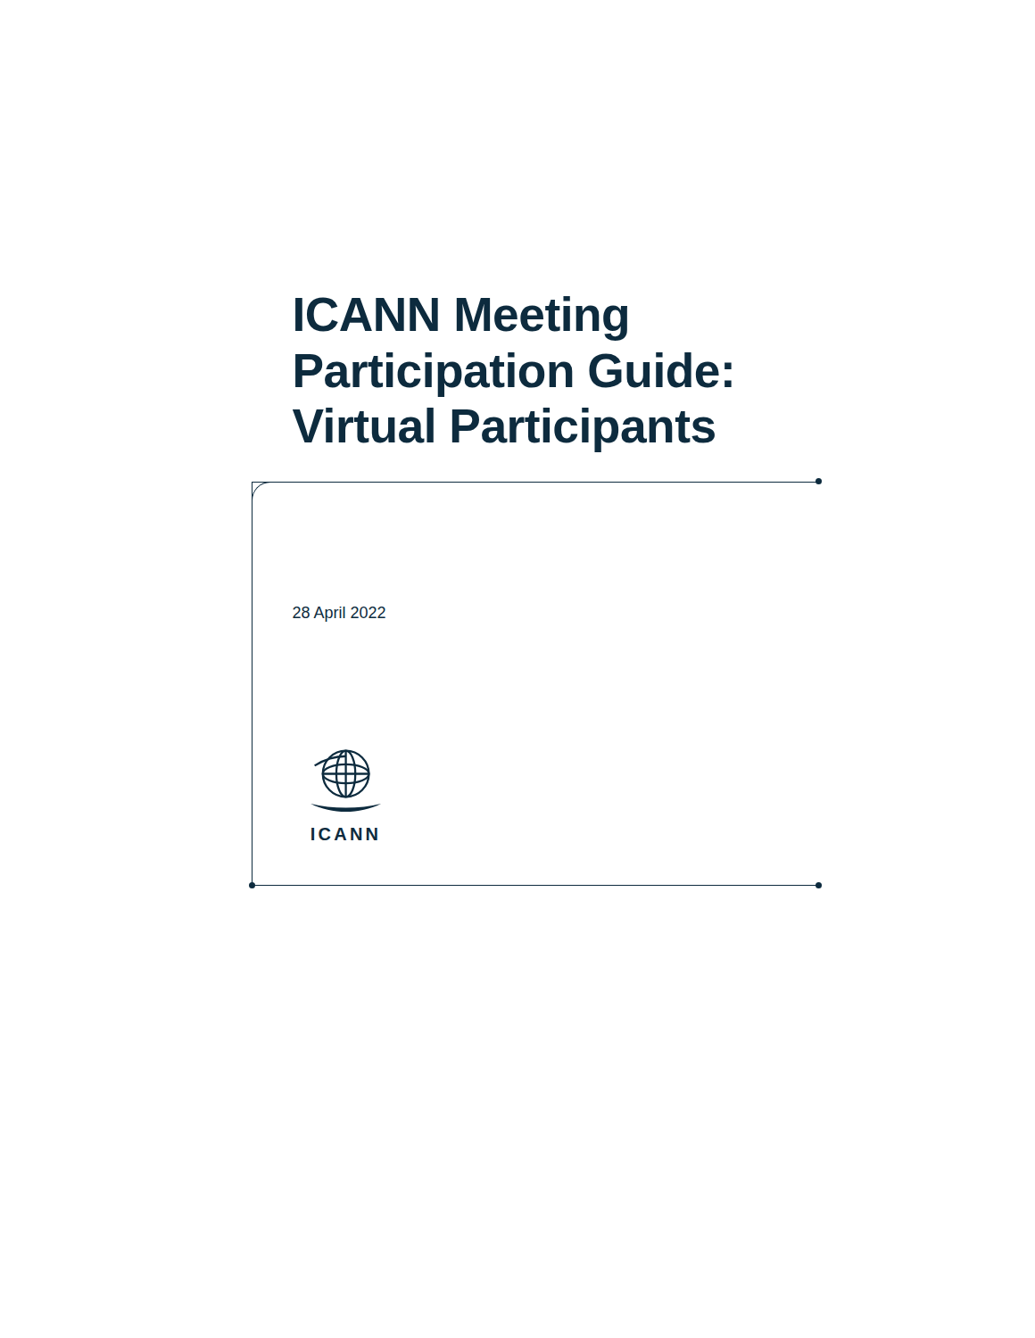ICANN Meeting Participation Guide: Virtual Participants
28 April 2022
ICANN